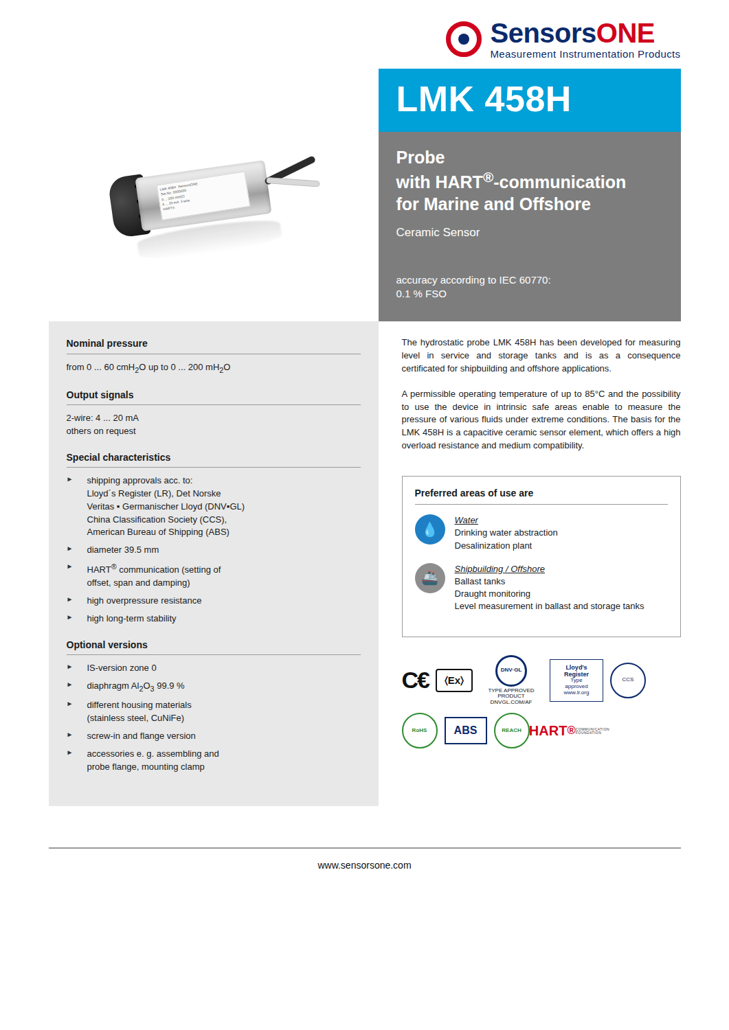SensorsONE
Measurement Instrumentation Products
LMK 458H SensorsONE
Ser.No. 0000000
0 ... 200 mH2O
4 ... 20 mA 2-wire
HART®
LMK 458H
Probe
with HART®-communication
for Marine and Offshore
Ceramic Sensor
accuracy according to IEC 60770:
0.1 % FSO
Nominal pressure
from 0 ... 60 cmH2O up to 0 ... 200 mH2O
Output signals
2-wire: 4 ... 20 mA
others on request
Special characteristics
shipping approvals acc. to:
Lloyd´s Register (LR), Det Norske Veritas ▪ Germanischer Lloyd (DNV▪GL) China Classification Society (CCS), American Bureau of Shipping (ABS)
diameter 39.5 mm
HART® communication (setting of
offset, span and damping)
high overpressure resistance
high long-term stability
Optional versions
IS-version zone 0
diaphragm Al2O3 99.9 %
different housing materials
(stainless steel, CuNiFe)
screw-in and flange version
accessories e. g. assembling and
probe flange, mounting clamp
The hydrostatic probe LMK 458H has been developed for measuring level in service and storage tanks and is as a consequence certificated for shipbuilding and offshore applications.
A permissible operating temperature of up to 85°C and the possibility to use the device in intrinsic safe areas enable to measure the pressure of various fluids under extreme conditions. The basis for the LMK 458H is a capacitive ceramic sensor element, which offers a high overload resistance and medium compatibility.
Preferred areas of use are
💧
Water
Drinking water abstraction
Desalinization plant
🚢
Shipbuilding / Offshore
Ballast tanks
Draught monitoring
Level measurement in ballast and storage tanks
C€
〈Ex〉
DNV·GL
TYPE APPROVED PRODUCT
DNVGL.COM/AF
Lloyd’s
Register Type
approved www.lr.org
CCS
RoHS
ABS
REACH
HART® COMMUNICATION FOUNDATION
www.sensorsone.com